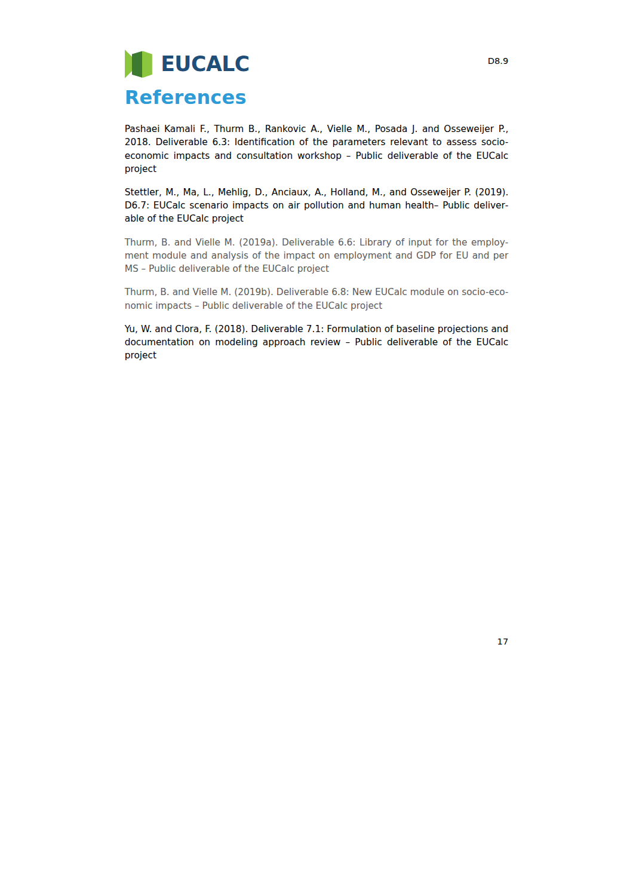EU CALC
D8.9
References
Pashaei Kamali F., Thurm B., Rankovic A., Vielle M., Posada J. and Osseweijer P., 2018. Deliverable 6.3: Identification of the parameters relevant to assess socio-economic impacts and consultation workshop – Public deliverable of the EUCalc project
Stettler, M., Ma, L., Mehlig, D., Anciaux, A., Holland, M., and Osseweijer P. (2019). D6.7: EUCalc scenario impacts on air pollution and human health– Public deliverable of the EUCalc project
Thurm, B. and Vielle M. (2019a). Deliverable 6.6: Library of input for the employment module and analysis of the impact on employment and GDP for EU and per MS – Public deliverable of the EUCalc project
Thurm, B. and Vielle M. (2019b). Deliverable 6.8: New EUCalc module on socio-economic impacts – Public deliverable of the EUCalc project
Yu, W. and Clora, F. (2018). Deliverable 7.1: Formulation of baseline projections and documentation on modeling approach review – Public deliverable of the EUCalc project
17